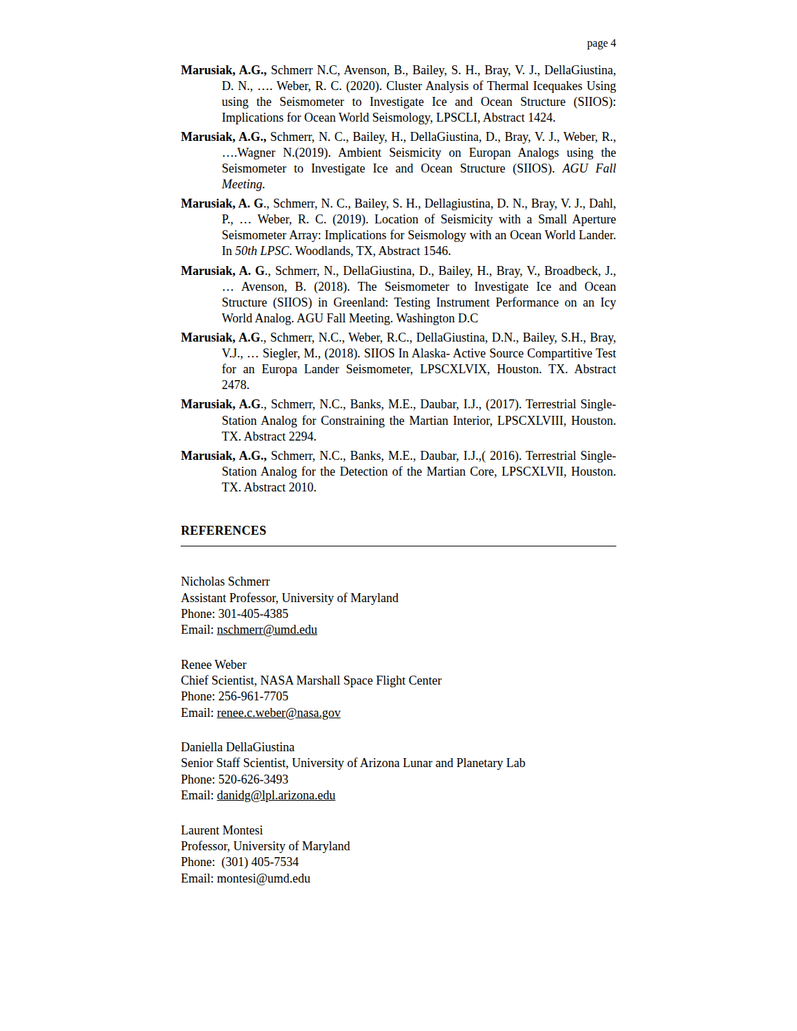page 4
Marusiak, A.G., Schmerr N.C, Avenson, B., Bailey, S. H., Bray, V. J., DellaGiustina, D. N., …. Weber, R. C. (2020). Cluster Analysis of Thermal Icequakes Using using the Seismometer to Investigate Ice and Ocean Structure (SIIOS): Implications for Ocean World Seismology, LPSCLI, Abstract 1424.
Marusiak, A.G., Schmerr, N. C., Bailey, H., DellaGiustina, D., Bray, V. J., Weber, R., ….Wagner N.(2019). Ambient Seismicity on Europan Analogs using the Seismometer to Investigate Ice and Ocean Structure (SIIOS). AGU Fall Meeting.
Marusiak, A. G., Schmerr, N. C., Bailey, S. H., Dellagiustina, D. N., Bray, V. J., Dahl, P., … Weber, R. C. (2019). Location of Seismicity with a Small Aperture Seismometer Array: Implications for Seismology with an Ocean World Lander. In 50th LPSC. Woodlands, TX, Abstract 1546.
Marusiak, A. G., Schmerr, N., DellaGiustina, D., Bailey, H., Bray, V., Broadbeck, J., … Avenson, B. (2018). The Seismometer to Investigate Ice and Ocean Structure (SIIOS) in Greenland: Testing Instrument Performance on an Icy World Analog. AGU Fall Meeting. Washington D.C
Marusiak, A.G., Schmerr, N.C., Weber, R.C., DellaGiustina, D.N., Bailey, S.H., Bray, V.J., … Siegler, M., (2018). SIIOS In Alaska- Active Source Compartitive Test for an Europa Lander Seismometer, LPSCXLVIX, Houston. TX. Abstract 2478.
Marusiak, A.G., Schmerr, N.C., Banks, M.E., Daubar, I.J., (2017). Terrestrial Single-Station Analog for Constraining the Martian Interior, LPSCXLVIII, Houston. TX. Abstract 2294.
Marusiak, A.G., Schmerr, N.C., Banks, M.E., Daubar, I.J.,( 2016). Terrestrial Single-Station Analog for the Detection of the Martian Core, LPSCXLVII, Houston. TX. Abstract 2010.
REFERENCES
Nicholas Schmerr
Assistant Professor, University of Maryland
Phone: 301-405-4385
Email: nschmerr@umd.edu
Renee Weber
Chief Scientist, NASA Marshall Space Flight Center
Phone: 256-961-7705
Email: renee.c.weber@nasa.gov
Daniella DellaGiustina
Senior Staff Scientist, University of Arizona Lunar and Planetary Lab
Phone: 520-626-3493
Email: danidg@lpl.arizona.edu
Laurent Montesi
Professor, University of Maryland
Phone: (301) 405-7534
Email: montesi@umd.edu